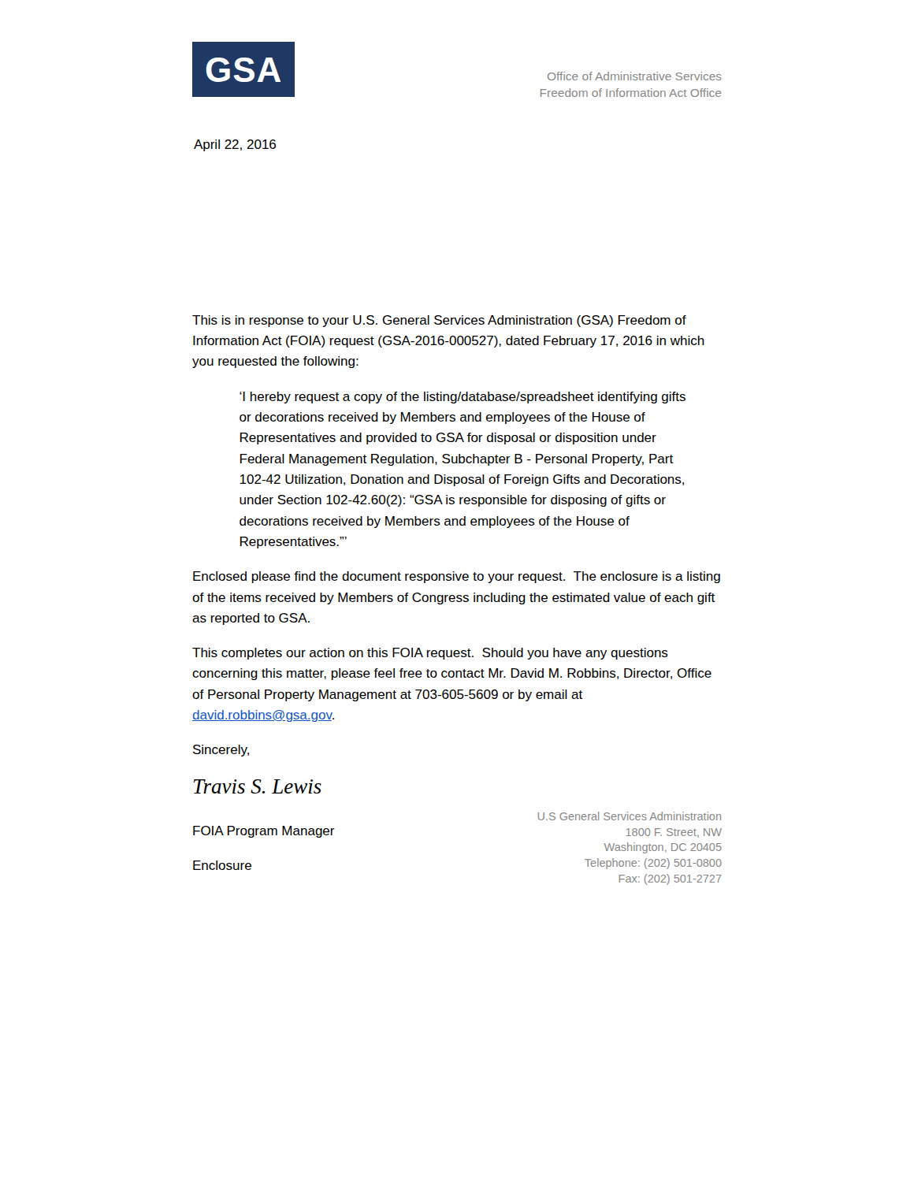GSA
Office of Administrative Services
Freedom of Information Act Office
April 22, 2016
This is in response to your U.S. General Services Administration (GSA) Freedom of Information Act (FOIA) request (GSA-2016-000527), dated February 17, 2016 in which you requested the following:
‘I hereby request a copy of the listing/database/spreadsheet identifying gifts or decorations received by Members and employees of the House of Representatives and provided to GSA for disposal or disposition under Federal Management Regulation, Subchapter B - Personal Property, Part 102-42 Utilization, Donation and Disposal of Foreign Gifts and Decorations, under Section 102-42.60(2): “GSA is responsible for disposing of gifts or decorations received by Members and employees of the House of Representatives.”’
Enclosed please find the document responsive to your request. The enclosure is a listing of the items received by Members of Congress including the estimated value of each gift as reported to GSA.
This completes our action on this FOIA request. Should you have any questions concerning this matter, please feel free to contact Mr. David M. Robbins, Director, Office of Personal Property Management at 703-605-5609 or by email at david.robbins@gsa.gov.
Sincerely,
Travis S. Lewis
FOIA Program Manager
Enclosure
U.S General Services Administration
1800 F. Street, NW
Washington, DC 20405
Telephone: (202) 501-0800
Fax: (202) 501-2727